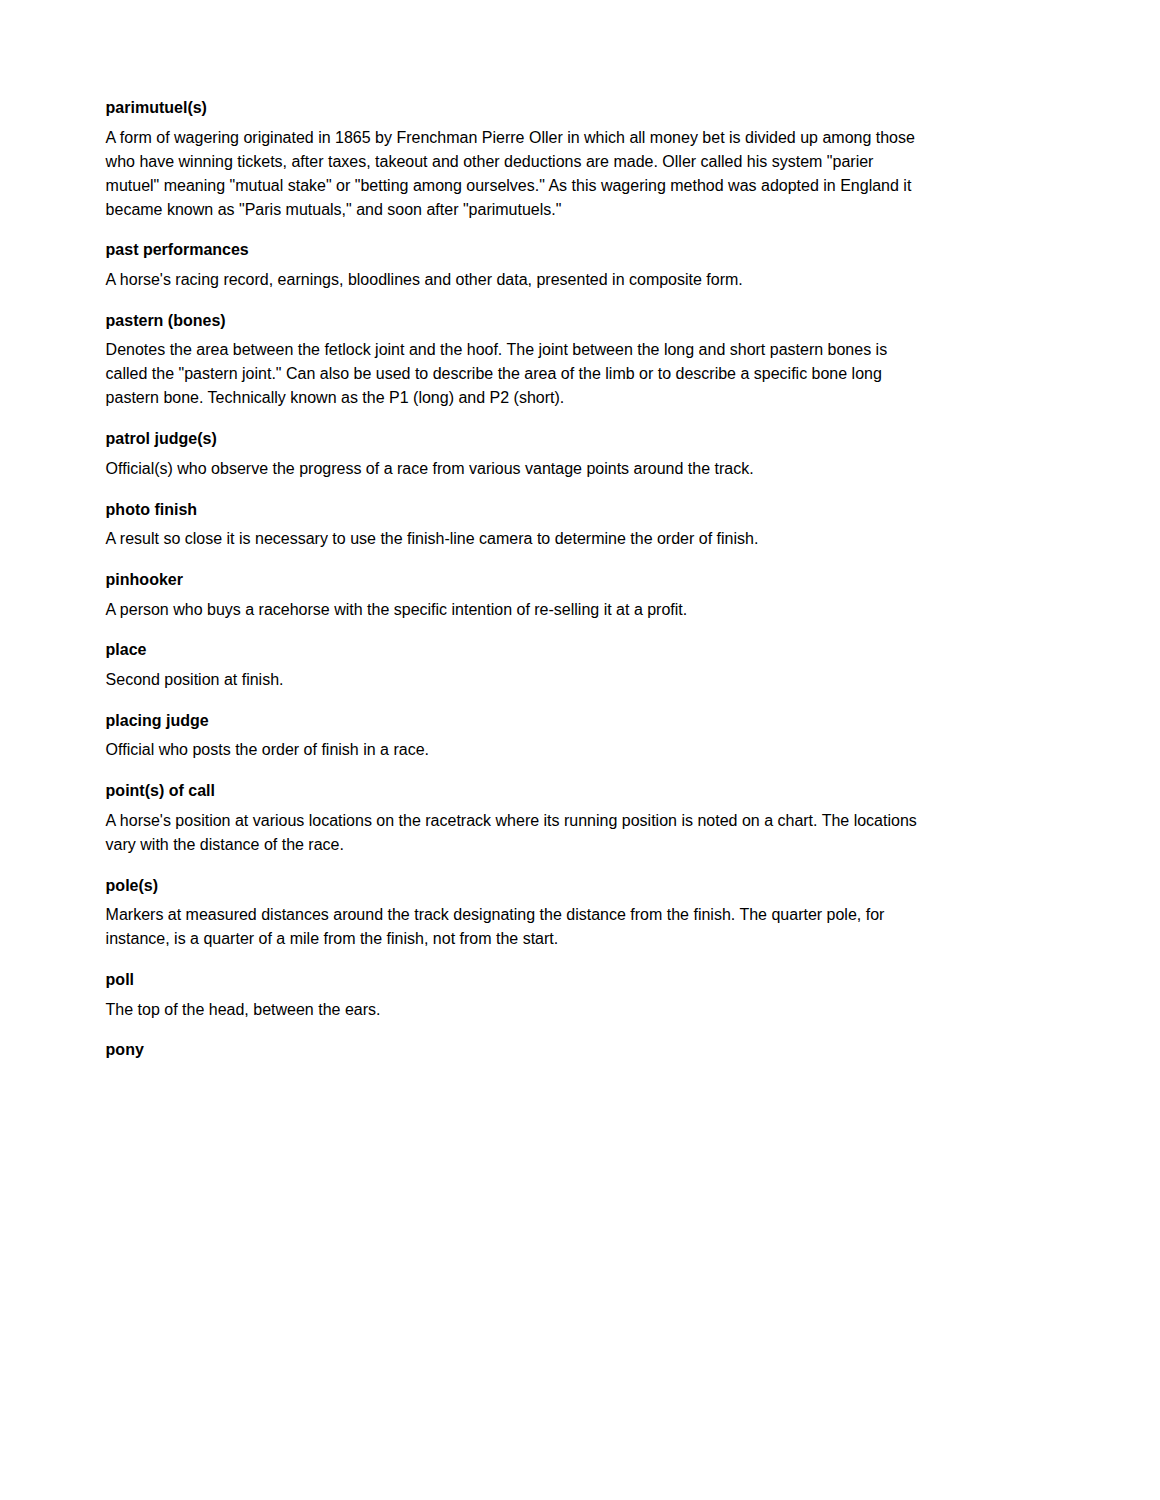parimutuel(s)
A form of wagering originated in 1865 by Frenchman Pierre Oller in which all money bet is divided up among those who have winning tickets, after taxes, takeout and other deductions are made. Oller called his system "parier mutuel" meaning "mutual stake" or "betting among ourselves." As this wagering method was adopted in England it became known as "Paris mutuals," and soon after "parimutuels."
past performances
A horse's racing record, earnings, bloodlines and other data, presented in composite form.
pastern (bones)
Denotes the area between the fetlock joint and the hoof. The joint between the long and short pastern bones is called the "pastern joint." Can also be used to describe the area of the limb or to describe a specific bone long pastern bone. Technically known as the P1 (long) and P2 (short).
patrol judge(s)
Official(s) who observe the progress of a race from various vantage points around the track.
photo finish
A result so close it is necessary to use the finish-line camera to determine the order of finish.
pinhooker
A person who buys a racehorse with the specific intention of re-selling it at a profit.
place
Second position at finish.
placing judge
Official who posts the order of finish in a race.
point(s) of call
A horse's position at various locations on the racetrack where its running position is noted on a chart. The locations vary with the distance of the race.
pole(s)
Markers at measured distances around the track designating the distance from the finish. The quarter pole, for instance, is a quarter of a mile from the finish, not from the start.
poll
The top of the head, between the ears.
pony